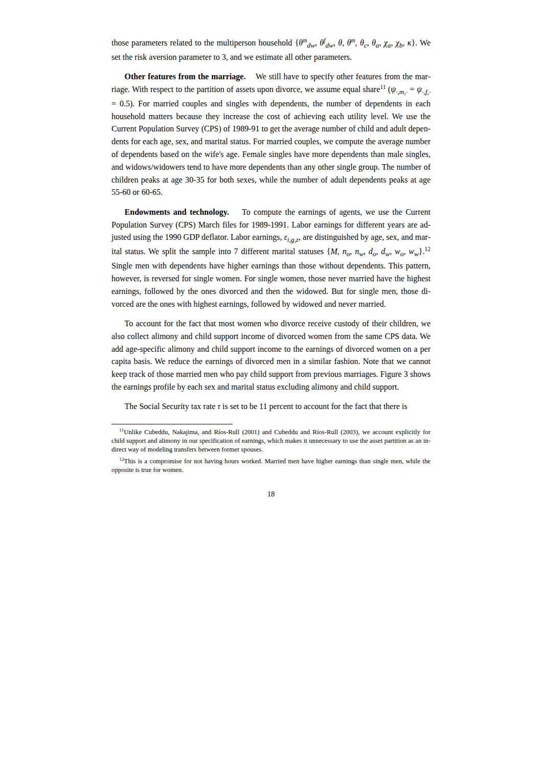those parameters related to the multiperson household {θmdw, θfdw, θ, θm, θc, θa, χa, χb, κ}. We set the risk aversion parameter to 3, and we estimate all other parameters.
Other features from the marriage. We still have to specify other features from the marriage. With respect to the partition of assets upon divorce, we assume equal share11 (ψ·,m,· = ψ·,f,· = 0.5). For married couples and singles with dependents, the number of dependents in each household matters because they increase the cost of achieving each utility level. We use the Current Population Survey (CPS) of 1989-91 to get the average number of child and adult dependents for each age, sex, and marital status. For married couples, we compute the average number of dependents based on the wife's age. Female singles have more dependents than male singles, and widows/widowers tend to have more dependents than any other single group. The number of children peaks at age 30-35 for both sexes, while the number of adult dependents peaks at age 55-60 or 60-65.
Endowments and technology. To compute the earnings of agents, we use the Current Population Survey (CPS) March files for 1989-1991. Labor earnings for different years are adjusted using the 1990 GDP deflator. Labor earnings, εi,g,z, are distinguished by age, sex, and marital status. We split the sample into 7 different marital statuses {M, no, nw, do, dw, wo, ww}.12 Single men with dependents have higher earnings than those without dependents. This pattern, however, is reversed for single women. For single women, those never married have the highest earnings, followed by the ones divorced and then the widowed. But for single men, those divorced are the ones with highest earnings, followed by widowed and never married.
To account for the fact that most women who divorce receive custody of their children, we also collect alimony and child support income of divorced women from the same CPS data. We add age-specific alimony and child support income to the earnings of divorced women on a per capita basis. We reduce the earnings of divorced men in a similar fashion. Note that we cannot keep track of those married men who pay child support from previous marriages. Figure 3 shows the earnings profile by each sex and marital status excluding alimony and child support.
The Social Security tax rate τ is set to be 11 percent to account for the fact that there is
11Unlike Cubeddu, Nakajima, and Ríos-Rull (2001) and Cubeddu and Ríos-Rull (2003), we account explicitly for child support and alimony in our specification of earnings, which makes it unnecessary to use the asset partition as an indirect way of modeling transfers between former spouses.
12This is a compromise for not having hours worked. Married men have higher earnings than single men, while the opposite is true for women.
18